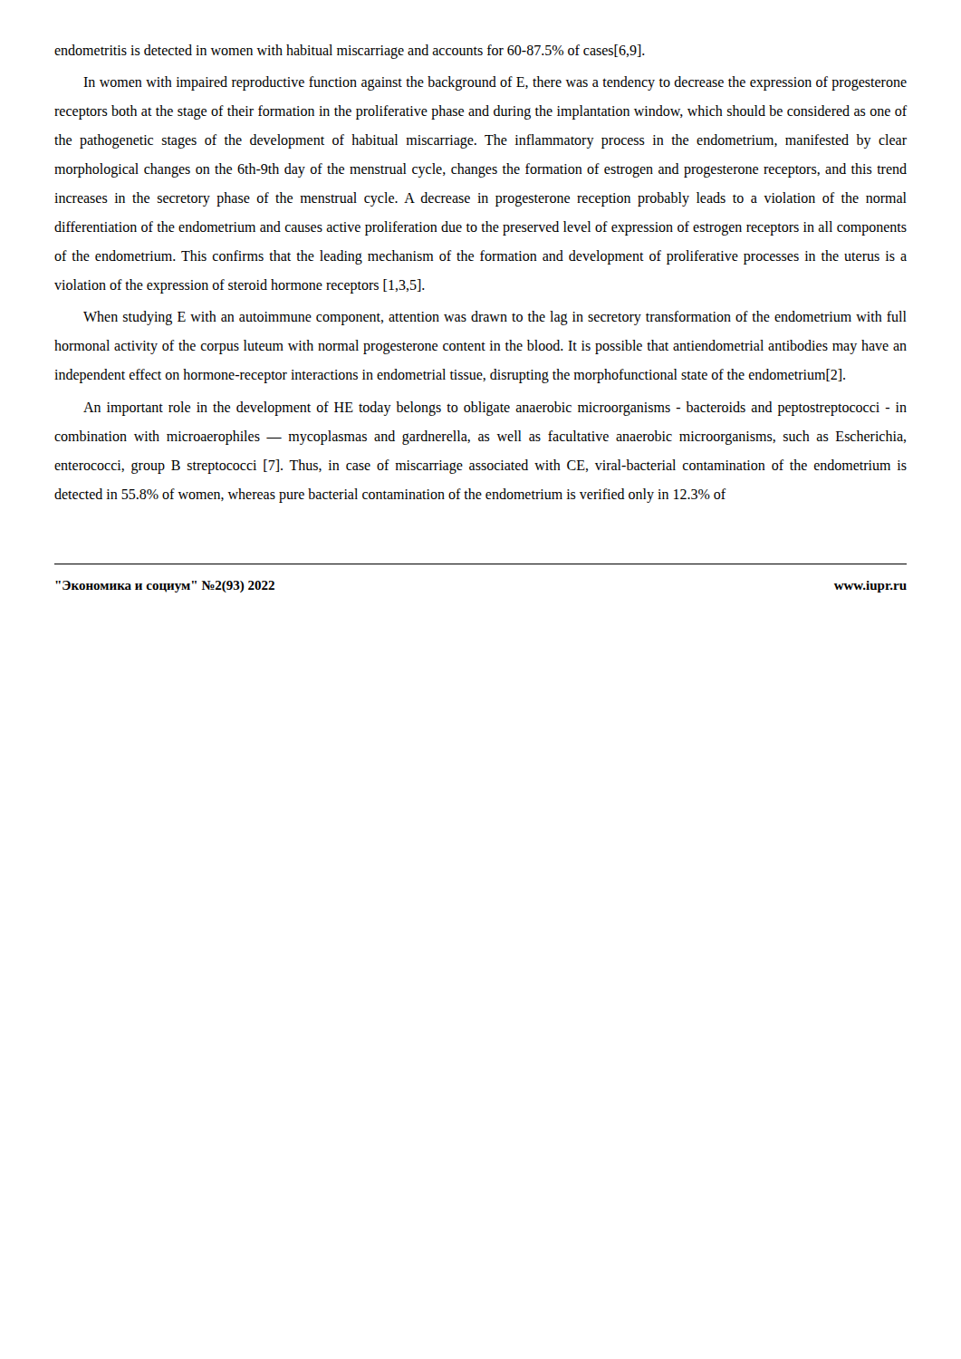endometritis is detected in women with habitual miscarriage and accounts for 60-87.5% of cases[6,9].
In women with impaired reproductive function against the background of E, there was a tendency to decrease the expression of progesterone receptors both at the stage of their formation in the proliferative phase and during the implantation window, which should be considered as one of the pathogenetic stages of the development of habitual miscarriage. The inflammatory process in the endometrium, manifested by clear morphological changes on the 6th-9th day of the menstrual cycle, changes the formation of estrogen and progesterone receptors, and this trend increases in the secretory phase of the menstrual cycle. A decrease in progesterone reception probably leads to a violation of the normal differentiation of the endometrium and causes active proliferation due to the preserved level of expression of estrogen receptors in all components of the endometrium. This confirms that the leading mechanism of the formation and development of proliferative processes in the uterus is a violation of the expression of steroid hormone receptors [1,3,5].
When studying E with an autoimmune component, attention was drawn to the lag in secretory transformation of the endometrium with full hormonal activity of the corpus luteum with normal progesterone content in the blood. It is possible that antiendometrial antibodies may have an independent effect on hormone-receptor interactions in endometrial tissue, disrupting the morphofunctional state of the endometrium[2].
An important role in the development of HE today belongs to obligate anaerobic microorganisms - bacteroids and peptostreptococci - in combination with microaerophiles — mycoplasmas and gardnerella, as well as facultative anaerobic microorganisms, such as Escherichia, enterococci, group B streptococci [7]. Thus, in case of miscarriage associated with CE, viral-bacterial contamination of the endometrium is detected in 55.8% of women, whereas pure bacterial contamination of the endometrium is verified only in 12.3% of
"Экономика и социум" №2(93) 2022 www.iupr.ru